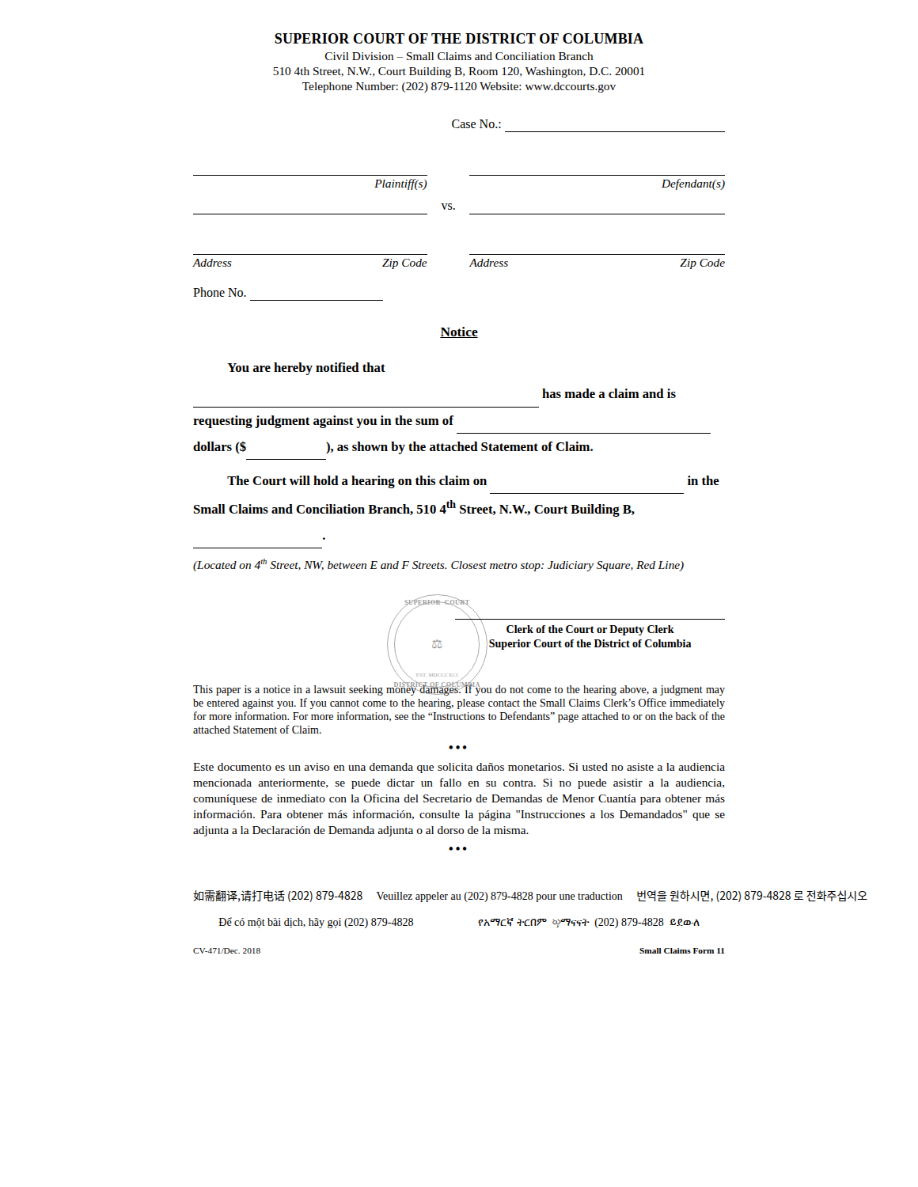SUPERIOR COURT OF THE DISTRICT OF COLUMBIA
Civil Division – Small Claims and Conciliation Branch
510 4th Street, N.W., Court Building B, Room 120, Washington, D.C. 20001
Telephone Number: (202) 879-1120 Website: www.dccourts.gov
Case No.:
| Plaintiff(s) | | Defendant(s) |
| | vs. | |
| / Address / Zip Code / | | / Address / Zip Code / |
Phone No.
Notice
You are hereby notified that has made a claim and is requesting judgment against you in the sum of dollars ($ ), as shown by the attached Statement of Claim.
The Court will hold a hearing on this claim on in the Small Claims and Conciliation Branch, 510 4th Street, N.W., Court Building B, .
(Located on 4th Street, NW, between E and F Streets. Closest metro stop: Judiciary Square, Red Line)
SUPERIOR COURT
⚖
EST. MDCCCXCI
DISTRICT OF COLUMBIA
Clerk of the Court or Deputy Clerk
Superior Court of the District of Columbia
This paper is a notice in a lawsuit seeking money damages. If you do not come to the hearing above, a judgment may be entered against you. If you cannot come to the hearing, please contact the Small Claims Clerk’s Office immediately for more information. For more information, see the “Instructions to Defendants” page attached to or on the back of the attached Statement of Claim.
•••
Este documento es un aviso en una demanda que solicita daños monetarios. Si usted no asiste a la audiencia mencionada anteriormente, se puede dictar un fallo en su contra. Si no puede asistir a la audiencia, comuníquese de inmediato con la Oficina del Secretario de Demandas de Menor Cuantía para obtener más información. Para obtener más información, consulte la página "Instrucciones a los Demandados" que se adjunta a la Declaración de Demanda adjunta o al dorso de la misma.
•••
如需翻译,请打电话 (202) 879-4828 Veuillez appeler au (202) 879-4828 pour une traduction 번역을 원하시면, (202) 879-4828 로 전화주십시오
Để có một bài dịch, hãy gọi (202) 879-4828 የአማርኛ ትርበም ၰማናናት (202) 879-4828 ይደውለ
CV-471/Dec. 2018
Small Claims Form 11